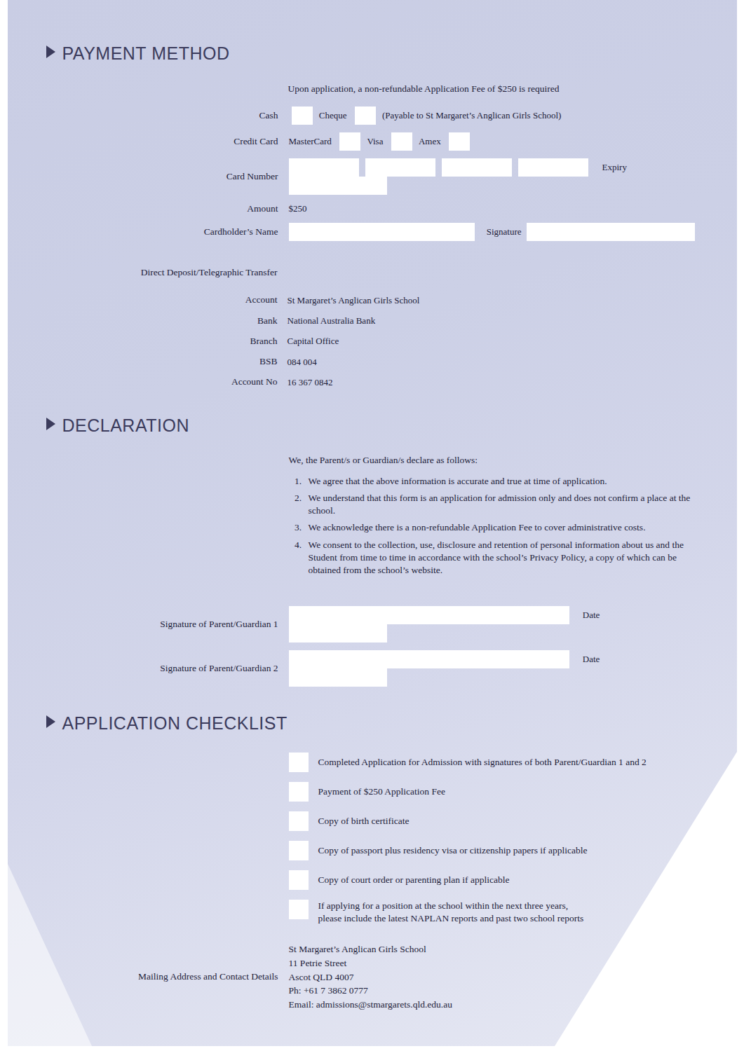PAYMENT METHOD
| | Upon application, a non-refundable Application Fee of $250 is required |
| Cash | Cheque (Payable to St Margaret’s Anglican Girls School) |
| Credit Card | MasterCard Visa Amex |
| Card Number | Expiry |
| Amount | $250 |
| Cardholder’s Name | Signature |
| Direct Deposit/Telegraphic Transfer | |
| Account | St Margaret’s Anglican Girls School |
| Bank | National Australia Bank |
| Branch | Capital Office |
| BSB | 084 004 |
| Account No | 16 367 0842 |
DECLARATION
| | We, the Parent/s or Guardian/s declare as follows: |
| | We agree that the above information is accurate and true at time of application. We understand that this form is an application for admission only and does not confirm a place at the school. We acknowledge there is a non-refundable Application Fee to cover administrative costs. We consent to the collection, use, disclosure and retention of personal information about us and the Student from time to time in accordance with the school’s Privacy Policy, a copy of which can be obtained from the school’s website. |
| Signature of Parent/Guardian 1 | Date |
| Signature of Parent/Guardian 2 | Date |
APPLICATION CHECKLIST
| | Completed Application for Admission with signatures of both Parent/Guardian 1 and 2 Payment of $250 Application Fee Copy of birth certificate Copy of passport plus residency visa or citizenship papers if applicable Copy of court order or parenting plan if applicable If applying for a position at the school within the next three years, please include the latest NAPLAN reports and past two school reports |
| Mailing Address and Contact Details | St Margaret’s Anglican Girls School 11 Petrie Street Ascot QLD 4007 Ph: +61 7 3862 0777 Email: admissions@stmargarets.qld.edu.au |